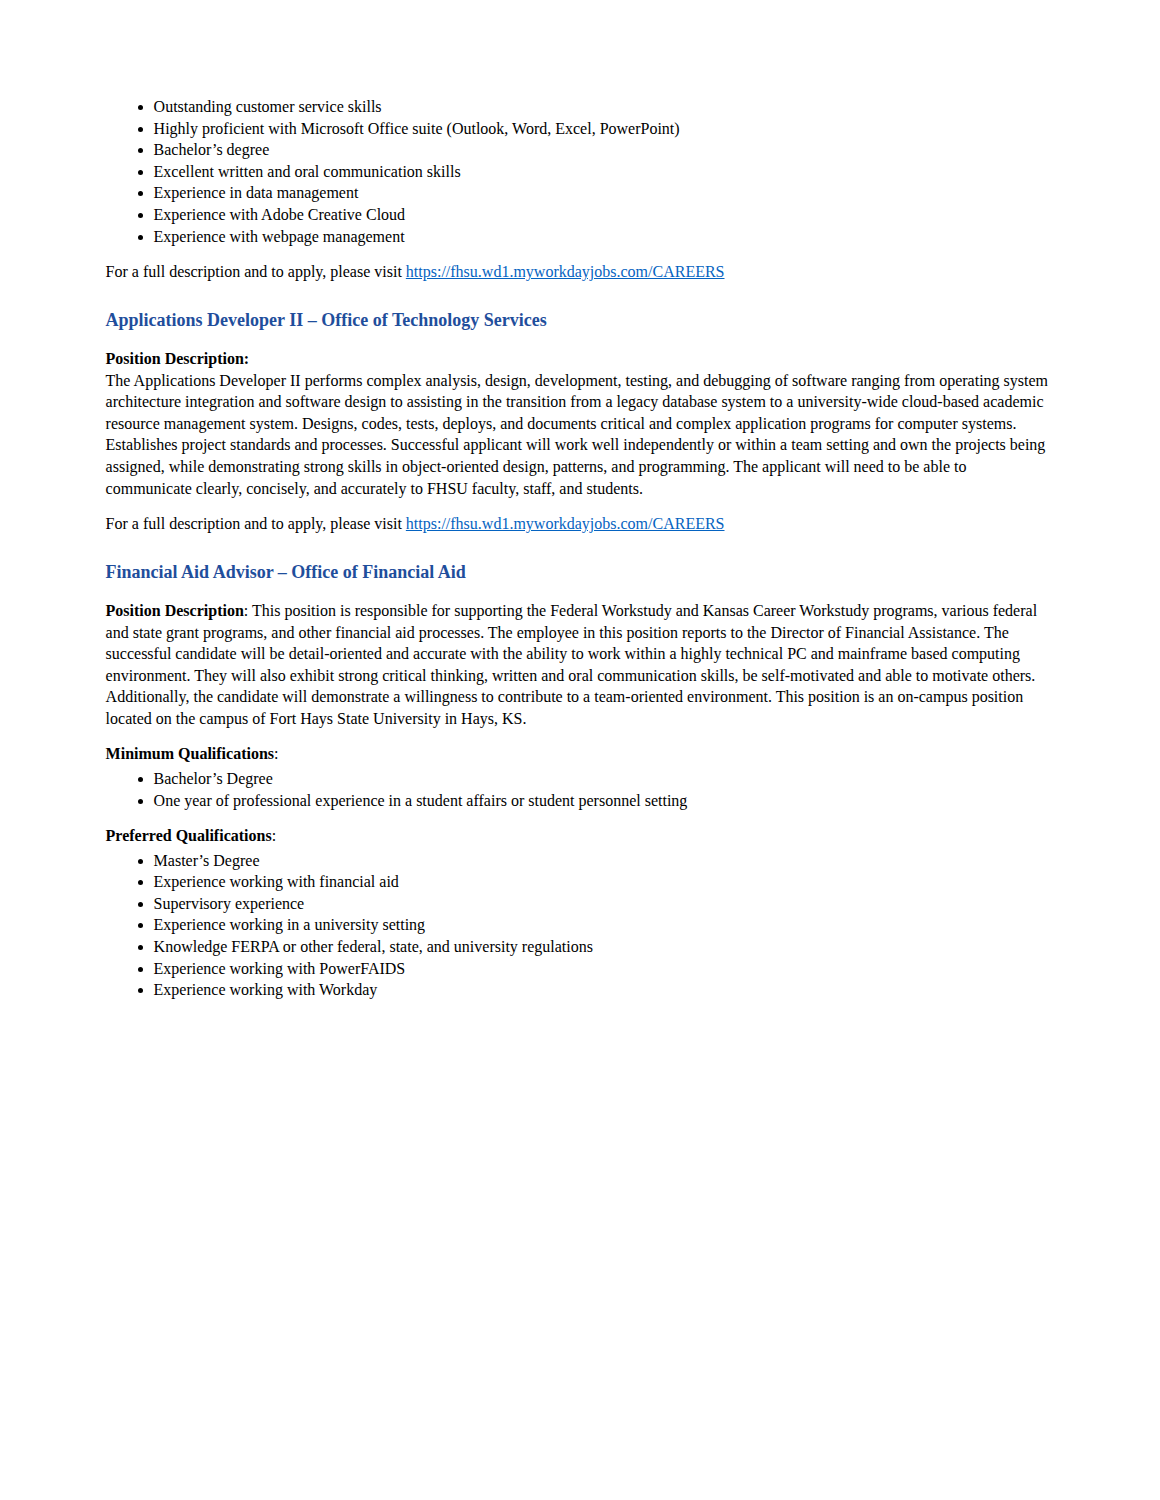Outstanding customer service skills
Highly proficient with Microsoft Office suite (Outlook, Word, Excel, PowerPoint)
Bachelor’s degree
Excellent written and oral communication skills
Experience in data management
Experience with Adobe Creative Cloud
Experience with webpage management
For a full description and to apply, please visit https://fhsu.wd1.myworkdayjobs.com/CAREERS
Applications Developer II – Office of Technology Services
Position Description:
The Applications Developer II performs complex analysis, design, development, testing, and debugging of software ranging from operating system architecture integration and software design to assisting in the transition from a legacy database system to a university-wide cloud-based academic resource management system. Designs, codes, tests, deploys, and documents critical and complex application programs for computer systems. Establishes project standards and processes. Successful applicant will work well independently or within a team setting and own the projects being assigned, while demonstrating strong skills in object-oriented design, patterns, and programming. The applicant will need to be able to communicate clearly, concisely, and accurately to FHSU faculty, staff, and students.
For a full description and to apply, please visit https://fhsu.wd1.myworkdayjobs.com/CAREERS
Financial Aid Advisor – Office of Financial Aid
Position Description: This position is responsible for supporting the Federal Workstudy and Kansas Career Workstudy programs, various federal and state grant programs, and other financial aid processes. The employee in this position reports to the Director of Financial Assistance. The successful candidate will be detail-oriented and accurate with the ability to work within a highly technical PC and mainframe based computing environment. They will also exhibit strong critical thinking, written and oral communication skills, be self-motivated and able to motivate others. Additionally, the candidate will demonstrate a willingness to contribute to a team-oriented environment. This position is an on-campus position located on the campus of Fort Hays State University in Hays, KS.
Minimum Qualifications:
Bachelor’s Degree
One year of professional experience in a student affairs or student personnel setting
Preferred Qualifications:
Master’s Degree
Experience working with financial aid
Supervisory experience
Experience working in a university setting
Knowledge FERPA or other federal, state, and university regulations
Experience working with PowerFAIDS
Experience working with Workday